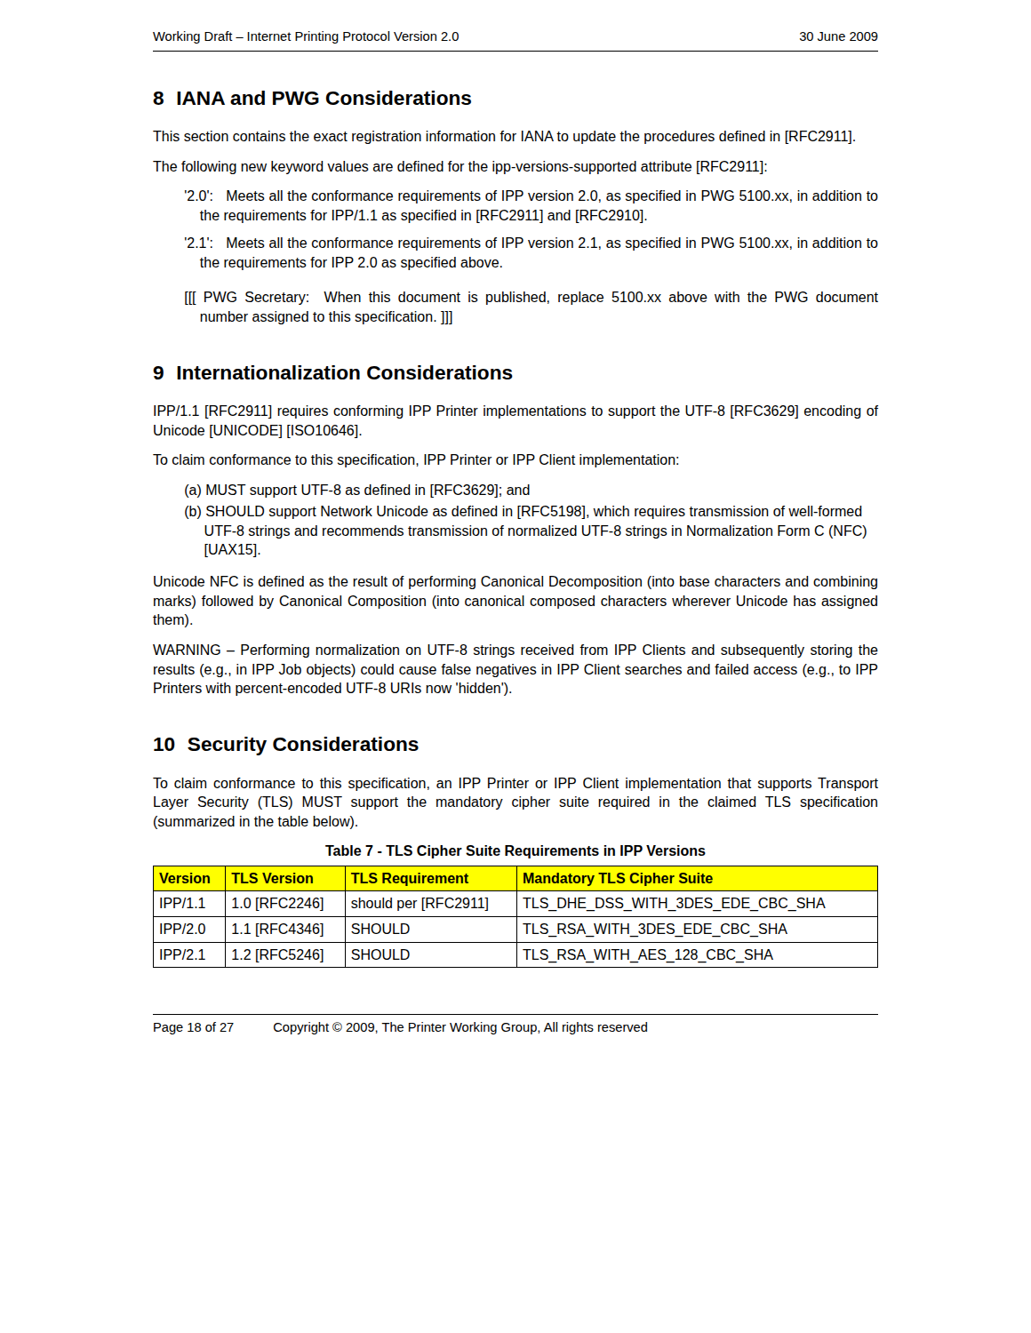Working Draft – Internet Printing Protocol Version 2.0 30 June 2009
8 IANA and PWG Considerations
This section contains the exact registration information for IANA to update the procedures defined in [RFC2911].
The following new keyword values are defined for the ipp-versions-supported attribute [RFC2911]:
'2.0': Meets all the conformance requirements of IPP version 2.0, as specified in PWG 5100.xx, in addition to the requirements for IPP/1.1 as specified in [RFC2911] and [RFC2910].
'2.1': Meets all the conformance requirements of IPP version 2.1, as specified in PWG 5100.xx, in addition to the requirements for IPP 2.0 as specified above.
[[[ PWG Secretary: When this document is published, replace 5100.xx above with the PWG document number assigned to this specification. ]]]
9 Internationalization Considerations
IPP/1.1 [RFC2911] requires conforming IPP Printer implementations to support the UTF-8 [RFC3629] encoding of Unicode [UNICODE] [ISO10646].
To claim conformance to this specification, IPP Printer or IPP Client implementation:
(a) MUST support UTF-8 as defined in [RFC3629]; and
(b) SHOULD support Network Unicode as defined in [RFC5198], which requires transmission of well-formed UTF-8 strings and recommends transmission of normalized UTF-8 strings in Normalization Form C (NFC) [UAX15].
Unicode NFC is defined as the result of performing Canonical Decomposition (into base characters and combining marks) followed by Canonical Composition (into canonical composed characters wherever Unicode has assigned them).
WARNING – Performing normalization on UTF-8 strings received from IPP Clients and subsequently storing the results (e.g., in IPP Job objects) could cause false negatives in IPP Client searches and failed access (e.g., to IPP Printers with percent-encoded UTF-8 URIs now 'hidden').
10 Security Considerations
To claim conformance to this specification, an IPP Printer or IPP Client implementation that supports Transport Layer Security (TLS) MUST support the mandatory cipher suite required in the claimed TLS specification (summarized in the table below).
Table 7 - TLS Cipher Suite Requirements in IPP Versions
| Version | TLS Version | TLS Requirement | Mandatory TLS Cipher Suite |
| --- | --- | --- | --- |
| IPP/1.1 | 1.0 [RFC2246] | should per [RFC2911] | TLS_DHE_DSS_WITH_3DES_EDE_CBC_SHA |
| IPP/2.0 | 1.1 [RFC4346] | SHOULD | TLS_RSA_WITH_3DES_EDE_CBC_SHA |
| IPP/2.1 | 1.2 [RFC5246] | SHOULD | TLS_RSA_WITH_AES_128_CBC_SHA |
Page 18 of 27 Copyright © 2009, The Printer Working Group, All rights reserved